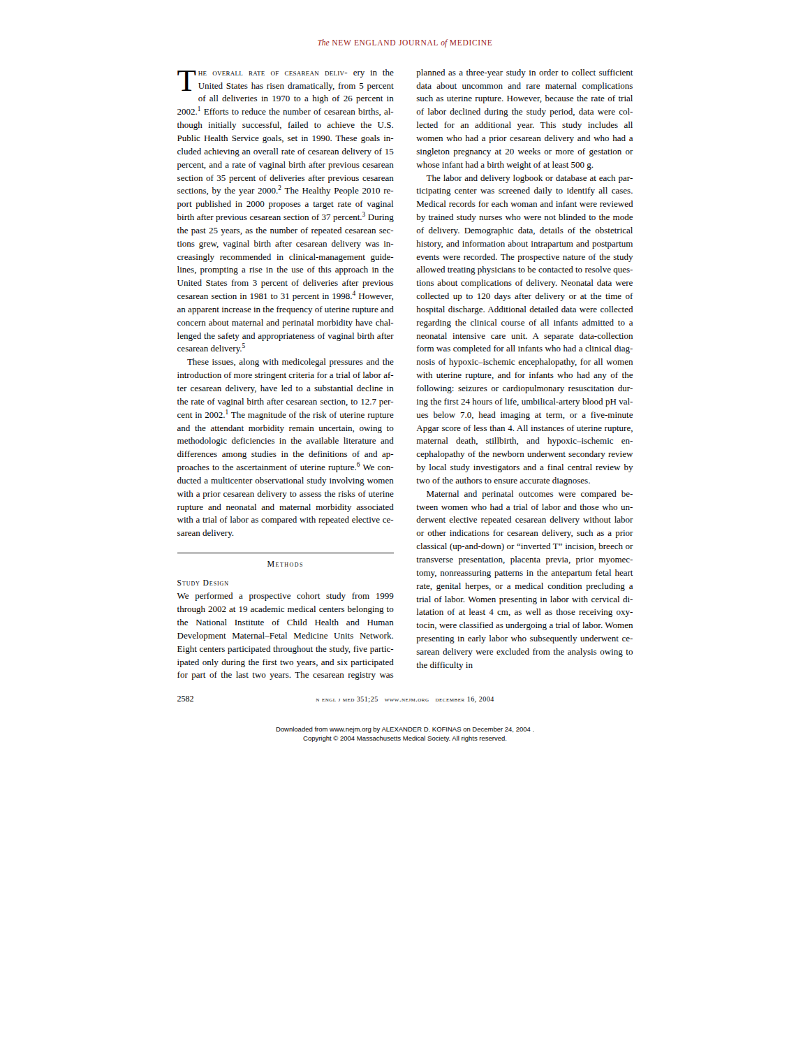The NEW ENGLAND JOURNAL of MEDICINE
The overall rate of cesarean deliv- ery in the United States has risen dramatically, from 5 percent of all deliveries in 1970 to a high of 26 percent in 2002.1 Efforts to reduce the number of cesarean births, although initially successful, failed to achieve the U.S. Public Health Service goals, set in 1990. These goals included achieving an overall rate of cesarean delivery of 15 percent, and a rate of vaginal birth after previous cesarean section of 35 percent of deliveries after previous cesarean sections, by the year 2000.2 The Healthy People 2010 report published in 2000 proposes a target rate of vaginal birth after previous cesarean section of 37 percent.3 During the past 25 years, as the number of repeated cesarean sections grew, vaginal birth after cesarean delivery was increasingly recommended in clinical-management guidelines, prompting a rise in the use of this approach in the United States from 3 percent of deliveries after previous cesarean section in 1981 to 31 percent in 1998.4 However, an apparent increase in the frequency of uterine rupture and concern about maternal and perinatal morbidity have challenged the safety and appropriateness of vaginal birth after cesarean delivery.5
These issues, along with medicolegal pressures and the introduction of more stringent criteria for a trial of labor after cesarean delivery, have led to a substantial decline in the rate of vaginal birth after cesarean section, to 12.7 percent in 2002.1 The magnitude of the risk of uterine rupture and the attendant morbidity remain uncertain, owing to methodologic deficiencies in the available literature and differences among studies in the definitions of and approaches to the ascertainment of uterine rupture.6 We conducted a multicenter observational study involving women with a prior cesarean delivery to assess the risks of uterine rupture and neonatal and maternal morbidity associated with a trial of labor as compared with repeated elective cesarean delivery.
Methods
Study Design
We performed a prospective cohort study from 1999 through 2002 at 19 academic medical centers belonging to the National Institute of Child Health and Human Development Maternal–Fetal Medicine Units Network. Eight centers participated throughout the study, five participated only during the first two years, and six participated for part of the last two years. The cesarean registry was planned as a three-year study in order to collect sufficient data about uncommon and rare maternal complications such as uterine rupture. However, because the rate of trial of labor declined during the study period, data were collected for an additional year. This study includes all women who had a prior cesarean delivery and who had a singleton pregnancy at 20 weeks or more of gestation or whose infant had a birth weight of at least 500 g.
The labor and delivery logbook or database at each participating center was screened daily to identify all cases. Medical records for each woman and infant were reviewed by trained study nurses who were not blinded to the mode of delivery. Demographic data, details of the obstetrical history, and information about intrapartum and postpartum events were recorded. The prospective nature of the study allowed treating physicians to be contacted to resolve questions about complications of delivery. Neonatal data were collected up to 120 days after delivery or at the time of hospital discharge. Additional detailed data were collected regarding the clinical course of all infants admitted to a neonatal intensive care unit. A separate data-collection form was completed for all infants who had a clinical diagnosis of hypoxic–ischemic encephalopathy, for all women with uterine rupture, and for infants who had any of the following: seizures or cardiopulmonary resuscitation during the first 24 hours of life, umbilical-artery blood pH values below 7.0, head imaging at term, or a five-minute Apgar score of less than 4. All instances of uterine rupture, maternal death, stillbirth, and hypoxic–ischemic encephalopathy of the newborn underwent secondary review by local study investigators and a final central review by two of the authors to ensure accurate diagnoses.
Maternal and perinatal outcomes were compared between women who had a trial of labor and those who underwent elective repeated cesarean delivery without labor or other indications for cesarean delivery, such as a prior classical (up-and-down) or “inverted T” incision, breech or transverse presentation, placenta previa, prior myomectomy, nonreassuring patterns in the antepartum fetal heart rate, genital herpes, or a medical condition precluding a trial of labor. Women presenting in labor with cervical dilatation of at least 4 cm, as well as those receiving oxytocin, were classified as undergoing a trial of labor. Women presenting in early labor who subsequently underwent cesarean delivery were excluded from the analysis owing to the difficulty in
2582
n engl j med 351;25 www.nejm.org december 16, 2004
Downloaded from www.nejm.org by ALEXANDER D. KOFINAS on December 24, 2004 . Copyright © 2004 Massachusetts Medical Society. All rights reserved.